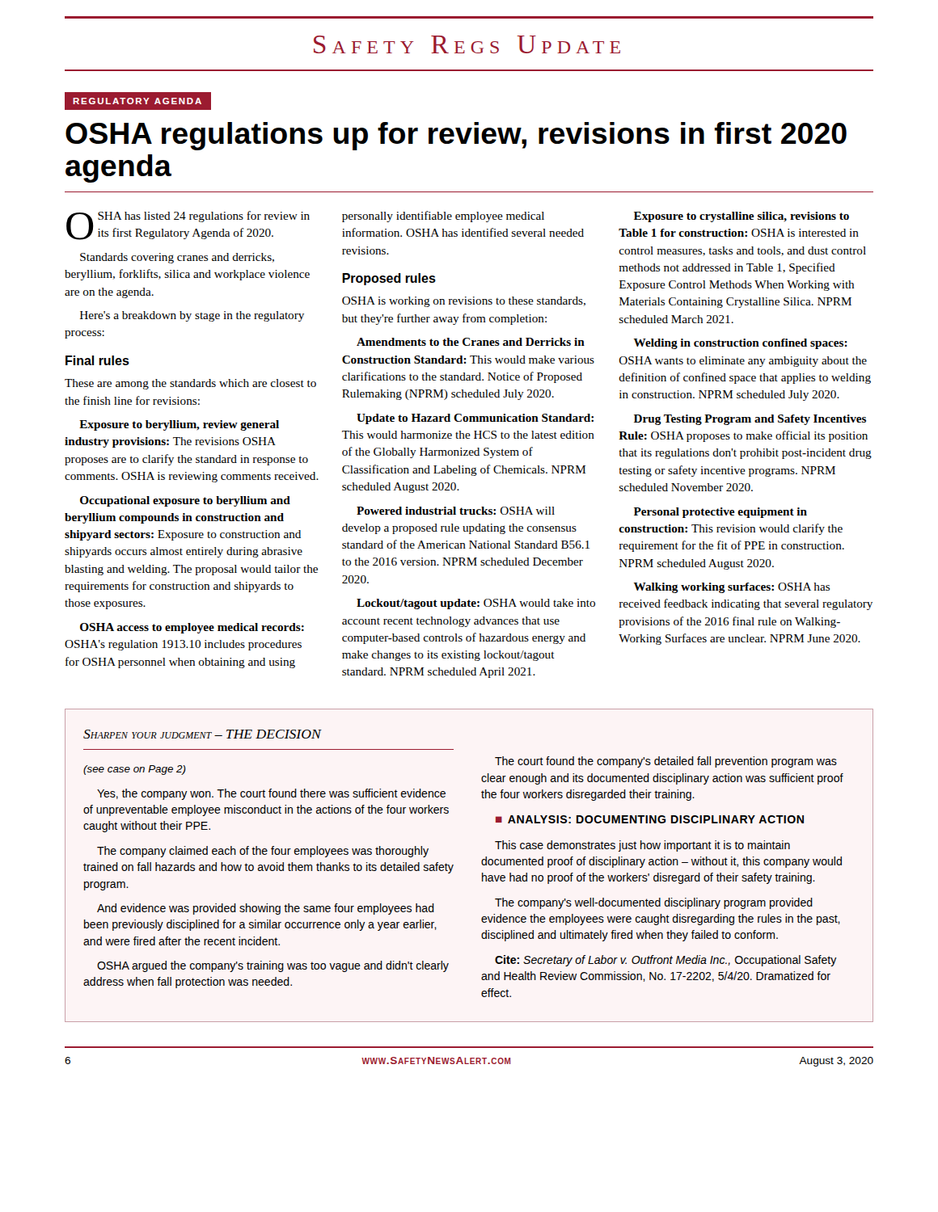Safety Regs Update
REGULATORY AGENDA
OSHA regulations up for review, revisions in first 2020 agenda
OSHA has listed 24 regulations for review in its first Regulatory Agenda of 2020.
Standards covering cranes and derricks, beryllium, forklifts, silica and workplace violence are on the agenda.
Here's a breakdown by stage in the regulatory process:
Final rules
These are among the standards which are closest to the finish line for revisions:
Exposure to beryllium, review general industry provisions: The revisions OSHA proposes are to clarify the standard in response to comments. OSHA is reviewing comments received.
Occupational exposure to beryllium and beryllium compounds in construction and shipyard sectors: Exposure to construction and shipyards occurs almost entirely during abrasive blasting and welding. The proposal would tailor the requirements for construction and shipyards to those exposures.
OSHA access to employee medical records: OSHA's regulation 1913.10 includes procedures for OSHA personnel when obtaining and using personally identifiable employee medical information. OSHA has identified several needed revisions.
Proposed rules
OSHA is working on revisions to these standards, but they're further away from completion:
Amendments to the Cranes and Derricks in Construction Standard: This would make various clarifications to the standard. Notice of Proposed Rulemaking (NPRM) scheduled July 2020.
Update to Hazard Communication Standard: This would harmonize the HCS to the latest edition of the Globally Harmonized System of Classification and Labeling of Chemicals. NPRM scheduled August 2020.
Powered industrial trucks: OSHA will develop a proposed rule updating the consensus standard of the American National Standard B56.1 to the 2016 version. NPRM scheduled December 2020.
Lockout/tagout update: OSHA would take into account recent technology advances that use computer-based controls of hazardous energy and make changes to its existing lockout/tagout standard. NPRM scheduled April 2021.
Exposure to crystalline silica, revisions to Table 1 for construction: OSHA is interested in control measures, tasks and tools, and dust control methods not addressed in Table 1, Specified Exposure Control Methods When Working with Materials Containing Crystalline Silica. NPRM scheduled March 2021.
Welding in construction confined spaces: OSHA wants to eliminate any ambiguity about the definition of confined space that applies to welding in construction. NPRM scheduled July 2020.
Drug Testing Program and Safety Incentives Rule: OSHA proposes to make official its position that its regulations don't prohibit post-incident drug testing or safety incentive programs. NPRM scheduled November 2020.
Personal protective equipment in construction: This revision would clarify the requirement for the fit of PPE in construction. NPRM scheduled August 2020.
Walking working surfaces: OSHA has received feedback indicating that several regulatory provisions of the 2016 final rule on Walking-Working Surfaces are unclear. NPRM June 2020.
Sharpen your judgment – THE DECISION
(see case on Page 2)
Yes, the company won. The court found there was sufficient evidence of unpreventable employee misconduct in the actions of the four workers caught without their PPE.
The company claimed each of the four employees was thoroughly trained on fall hazards and how to avoid them thanks to its detailed safety program.
And evidence was provided showing the same four employees had been previously disciplined for a similar occurrence only a year earlier, and were fired after the recent incident.
OSHA argued the company's training was too vague and didn't clearly address when fall protection was needed.
The court found the company's detailed fall prevention program was clear enough and its documented disciplinary action was sufficient proof the four workers disregarded their training.
■ANALYSIS: DOCUMENTING DISCIPLINARY ACTION
This case demonstrates just how important it is to maintain documented proof of disciplinary action – without it, this company would have had no proof of the workers' disregard of their safety training.
The company's well-documented disciplinary program provided evidence the employees were caught disregarding the rules in the past, disciplined and ultimately fired when they failed to conform.
Cite: Secretary of Labor v. Outfront Media Inc., Occupational Safety and Health Review Commission, No. 17-2202, 5/4/20. Dramatized for effect.
6
www.SafetyNewsAlert.com
August 3, 2020